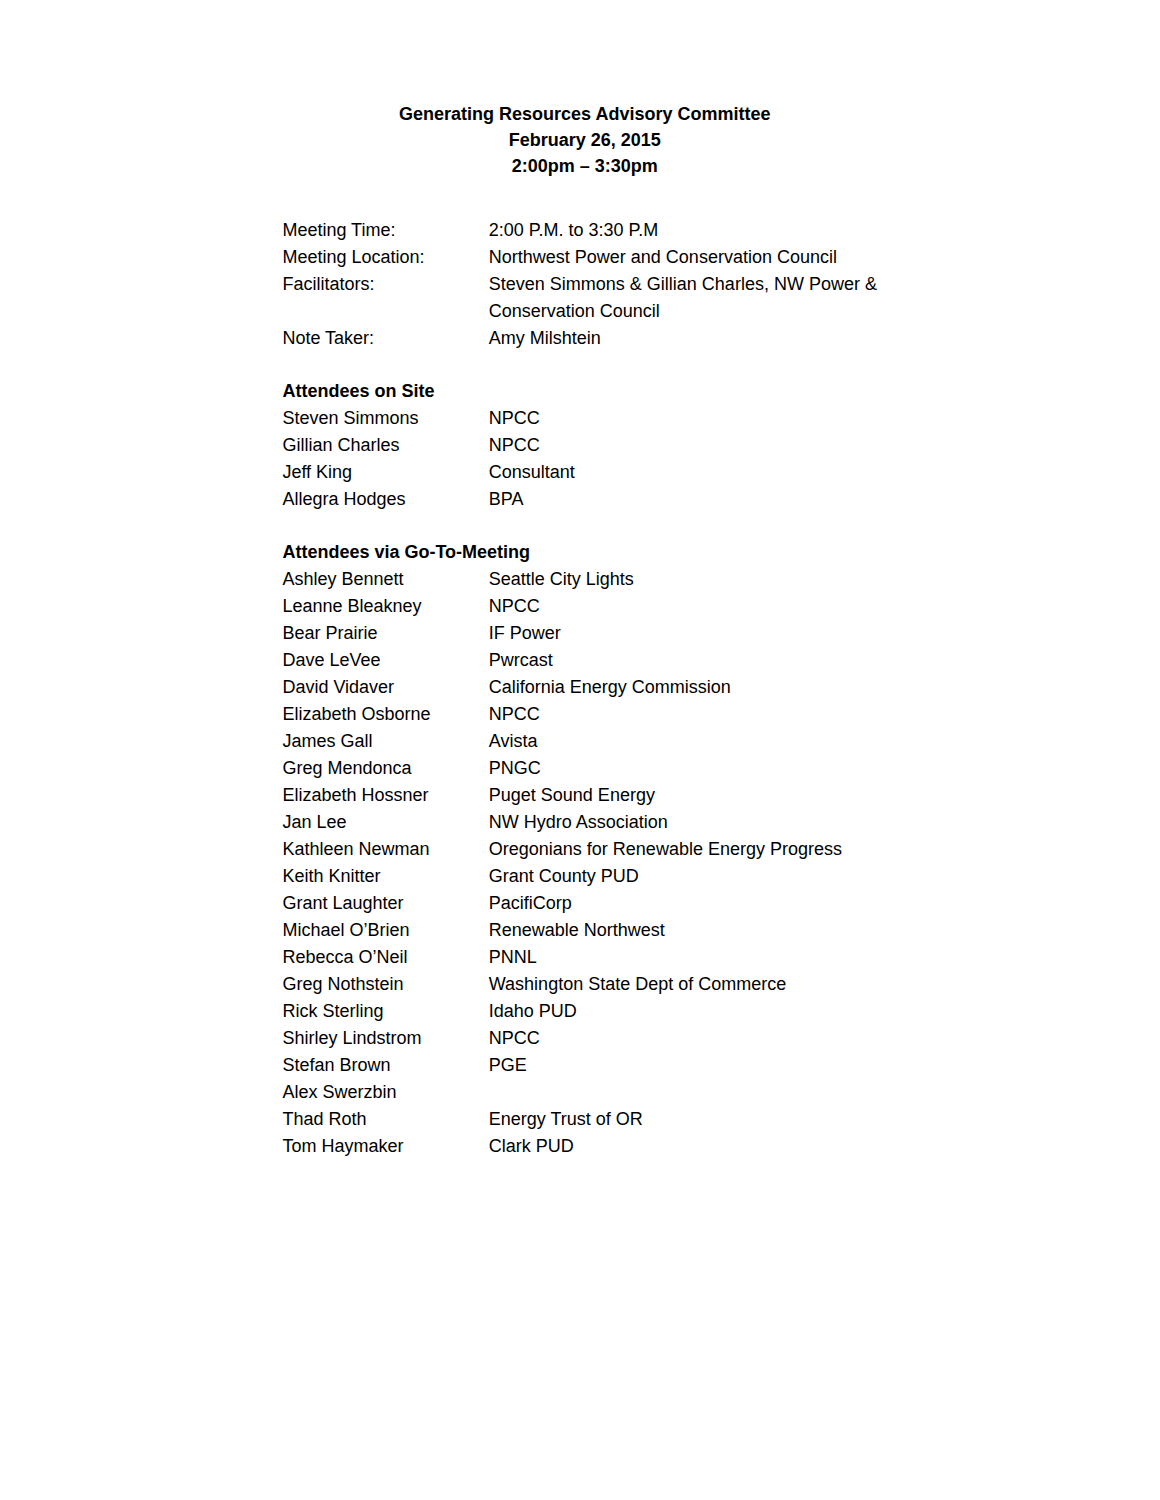Generating Resources Advisory Committee February 26, 2015 2:00pm – 3:30pm
| Meeting Time: | 2:00 P.M. to 3:30 P.M |
| Meeting Location: | Northwest Power and Conservation Council |
| Facilitators: | Steven Simmons & Gillian Charles, NW Power & Conservation Council |
| Note Taker: | Amy Milshtein |
Attendees on Site
| Steven Simmons | NPCC |
| Gillian Charles | NPCC |
| Jeff King | Consultant |
| Allegra Hodges | BPA |
Attendees via Go-To-Meeting
| Ashley Bennett | Seattle City Lights |
| Leanne Bleakney | NPCC |
| Bear Prairie | IF Power |
| Dave LeVee | Pwrcast |
| David Vidaver | California Energy Commission |
| Elizabeth Osborne | NPCC |
| James Gall | Avista |
| Greg Mendonca | PNGC |
| Elizabeth Hossner | Puget Sound Energy |
| Jan Lee | NW Hydro Association |
| Kathleen Newman | Oregonians for Renewable Energy Progress |
| Keith Knitter | Grant County PUD |
| Grant Laughter | PacifiCorp |
| Michael O’Brien | Renewable Northwest |
| Rebecca O’Neil | PNNL |
| Greg Nothstein | Washington State Dept of Commerce |
| Rick Sterling | Idaho PUD |
| Shirley Lindstrom | NPCC |
| Stefan Brown | PGE |
| Alex Swerzbin | |
| Thad Roth | Energy Trust of OR |
| Tom Haymaker | Clark PUD |